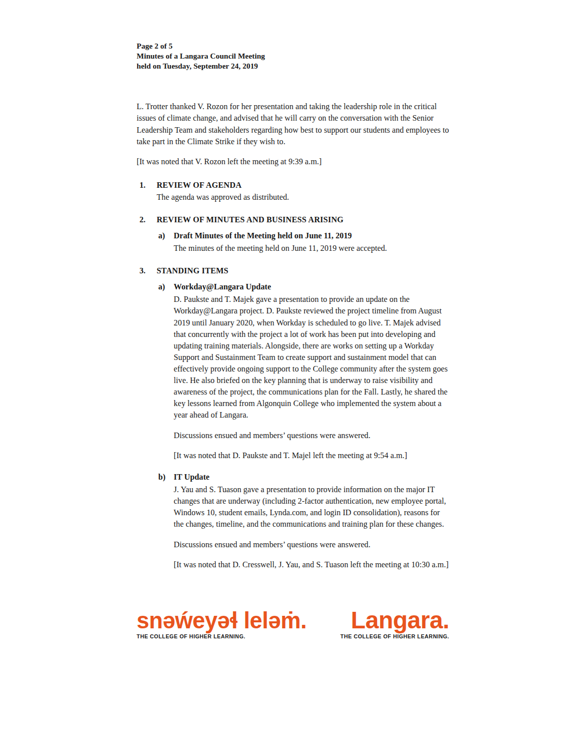Page 2 of 5
Minutes of a Langara Council Meeting
held on Tuesday, September 24, 2019
L. Trotter thanked V. Rozon for her presentation and taking the leadership role in the critical issues of climate change, and advised that he will carry on the conversation with the Senior Leadership Team and stakeholders regarding how best to support our students and employees to take part in the Climate Strike if they wish to.
[It was noted that V. Rozon left the meeting at 9:39 a.m.]
1.
REVIEW OF AGENDA
The agenda was approved as distributed.
2.
REVIEW OF MINUTES AND BUSINESS ARISING
a)
Draft Minutes of the Meeting held on June 11, 2019
The minutes of the meeting held on June 11, 2019 were accepted.
3.
STANDING ITEMS
a)
Workday@Langara Update
D. Paukste and T. Majek gave a presentation to provide an update on the Workday@Langara project. D. Paukste reviewed the project timeline from August 2019 until January 2020, when Workday is scheduled to go live. T. Majek advised that concurrently with the project a lot of work has been put into developing and updating training materials. Alongside, there are works on setting up a Workday Support and Sustainment Team to create support and sustainment model that can effectively provide ongoing support to the College community after the system goes live. He also briefed on the key planning that is underway to raise visibility and awareness of the project, the communications plan for the Fall. Lastly, he shared the key lessons learned from Algonquin College who implemented the system about a year ahead of Langara.
Discussions ensued and members’ questions were answered.
[It was noted that D. Paukste and T. Majel left the meeting at 9:54 a.m.]
b)
IT Update
J. Yau and S. Tuason gave a presentation to provide information on the major IT changes that are underway (including 2-factor authentication, new employee portal, Windows 10, student emails, Lynda.com, and login ID consolidation), reasons for the changes, timeline, and the communications and training plan for these changes.
Discussions ensued and members’ questions were answered.
[It was noted that D. Cresswell, J. Yau, and S. Tuason left the meeting at 10:30 a.m.]
snəẃeyəɬ leləṁ.
THE COLLEGE OF HIGHER LEARNING.
Langara.
THE COLLEGE OF HIGHER LEARNING.